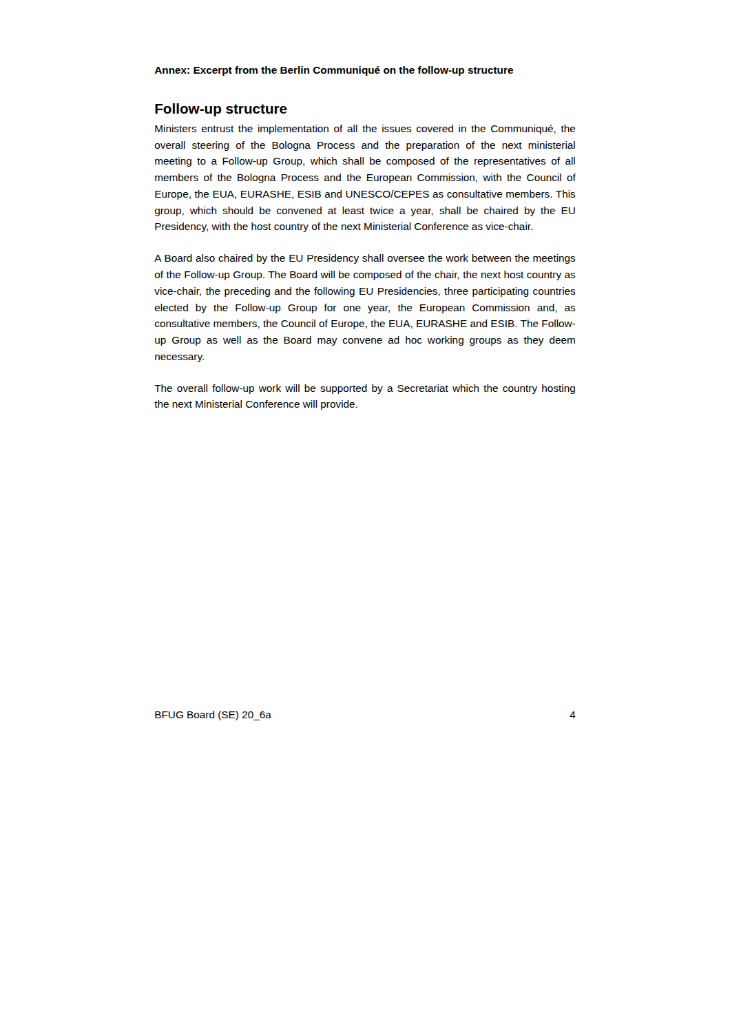Annex: Excerpt from the Berlin Communiqué on the follow-up structure
Follow-up structure
Ministers entrust the implementation of all the issues covered in the Communiqué, the overall steering of the Bologna Process and the preparation of the next ministerial meeting to a Follow-up Group, which shall be composed of the representatives of all members of the Bologna Process and the European Commission, with the Council of Europe, the EUA, EURASHE, ESIB and UNESCO/CEPES as consultative members. This group, which should be convened at least twice a year, shall be chaired by the EU Presidency, with the host country of the next Ministerial Conference as vice-chair.
A Board also chaired by the EU Presidency shall oversee the work between the meetings of the Follow-up Group. The Board will be composed of the chair, the next host country as vice-chair, the preceding and the following EU Presidencies, three participating countries elected by the Follow-up Group for one year, the European Commission and, as consultative members, the Council of Europe, the EUA, EURASHE and ESIB. The Follow-up Group as well as the Board may convene ad hoc working groups as they deem necessary.
The overall follow-up work will be supported by a Secretariat which the country hosting the next Ministerial Conference will provide.
BFUG Board (SE) 20_6a 4